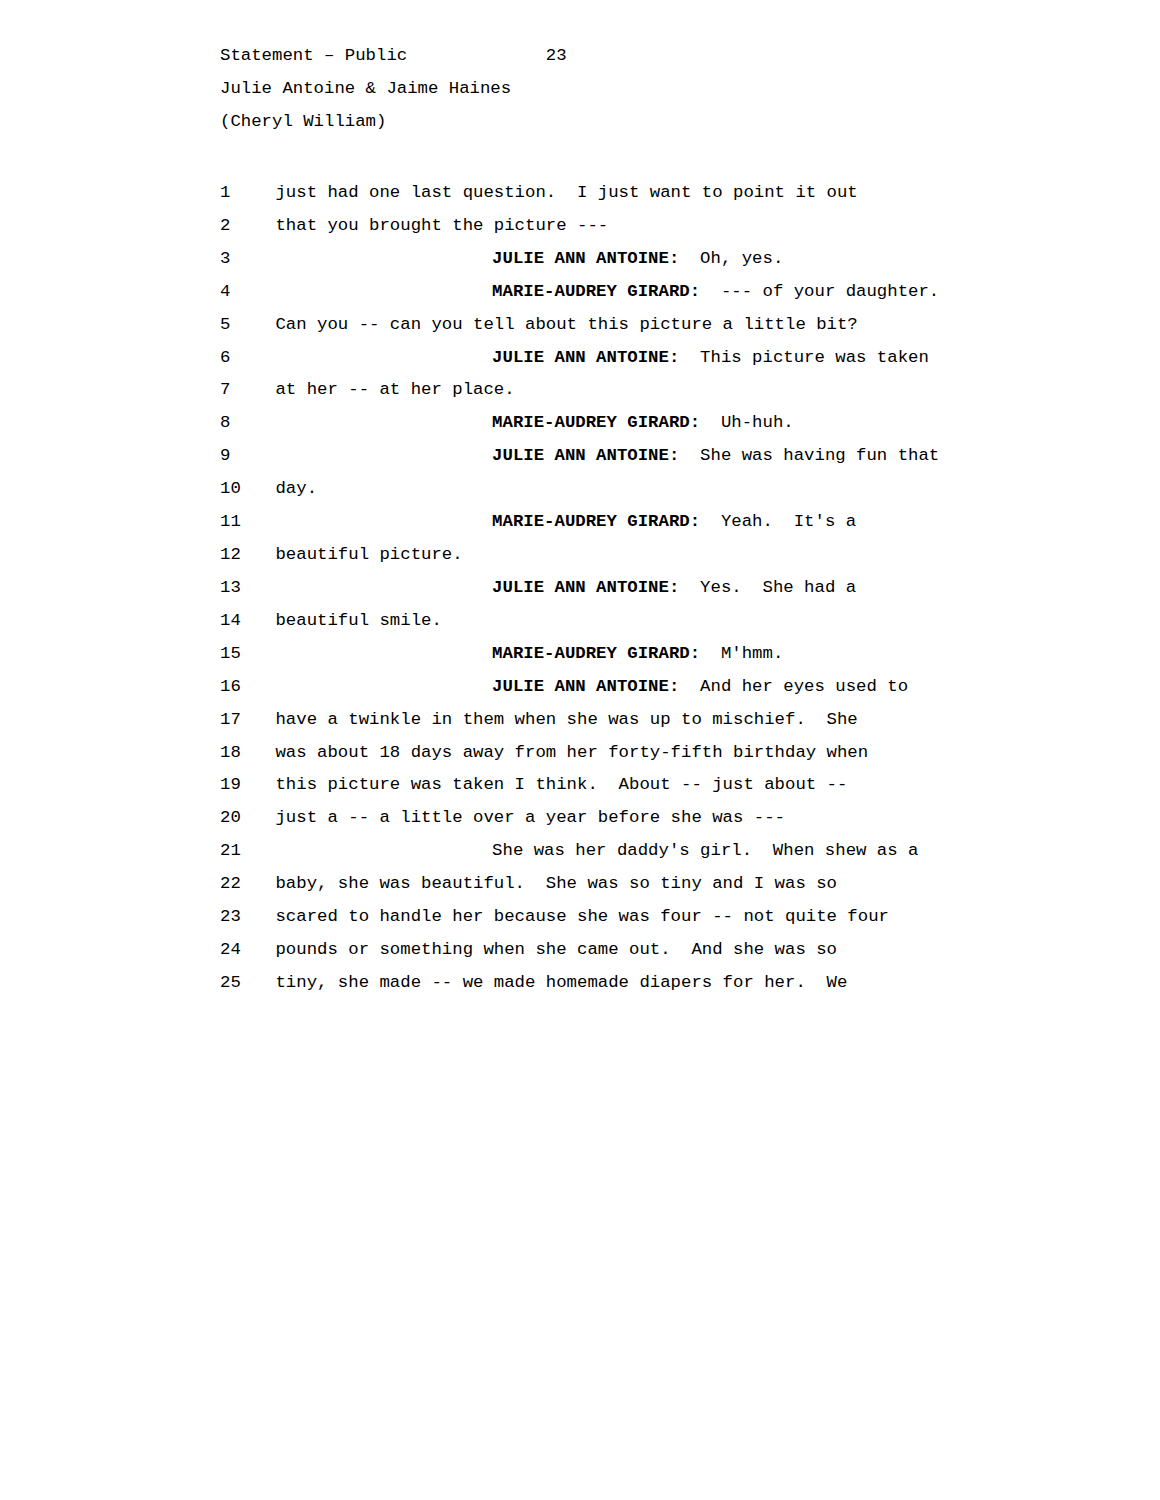Statement – Public 23
Julie Antoine & Jaime Haines
(Cheryl William)
1 just had one last question. I just want to point it out
2 that you brought the picture ---
3 JULIE ANN ANTOINE: Oh, yes.
4 MARIE-AUDREY GIRARD: --- of your daughter.
5 Can you -- can you tell about this picture a little bit?
6 JULIE ANN ANTOINE: This picture was taken
7 at her -- at her place.
8 MARIE-AUDREY GIRARD: Uh-huh.
9 JULIE ANN ANTOINE: She was having fun that
10 day.
11 MARIE-AUDREY GIRARD: Yeah. It's a
12 beautiful picture.
13 JULIE ANN ANTOINE: Yes. She had a
14 beautiful smile.
15 MARIE-AUDREY GIRARD: M'hmm.
16 JULIE ANN ANTOINE: And her eyes used to
17 have a twinkle in them when she was up to mischief. She
18 was about 18 days away from her forty-fifth birthday when
19 this picture was taken I think. About -- just about --
20 just a -- a little over a year before she was ---
21 She was her daddy's girl. When shew as a
22 baby, she was beautiful. She was so tiny and I was so
23 scared to handle her because she was four -- not quite four
24 pounds or something when she came out. And she was so
25 tiny, she made -- we made homemade diapers for her. We